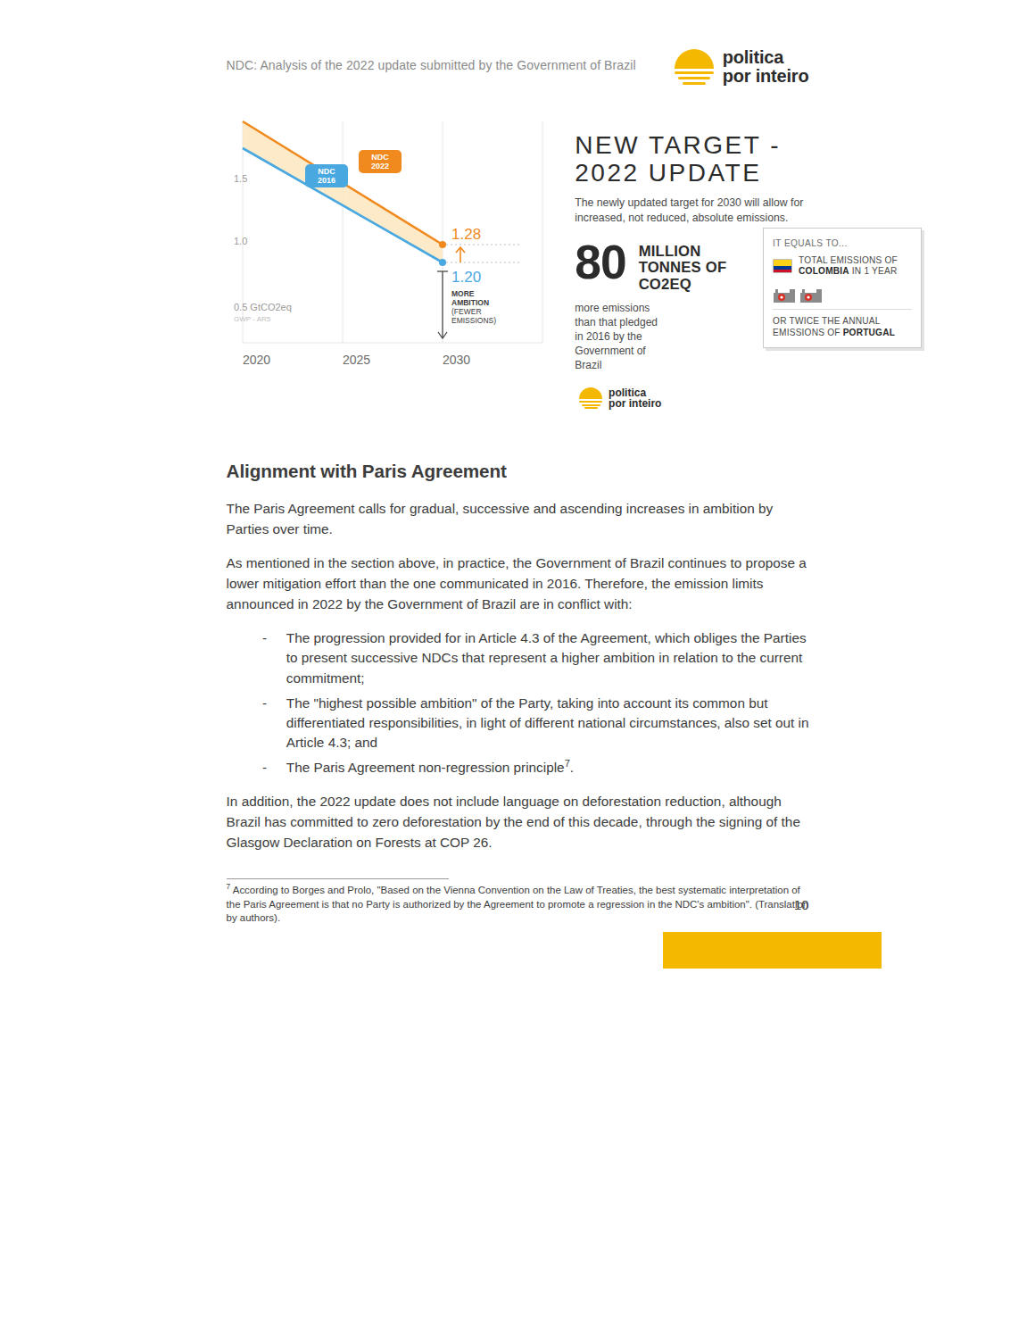NDC: Analysis of the 2022 update submitted by the Government of Brazil
politica
por inteiro
1.28 1.20 NDC 2016 NDC 2022 1.5 1.0 0.5 GtCO2eq GWP - AR5 2020 2025 2030 MORE AMBITION (FEWER EMISSIONS)
NEW TARGET -
2022 UPDATE
The newly updated target for 2030 will allow for
increased, not reduced, absolute emissions.
80
MILLION
TONNES OF
CO2EQ
more emissions
than that pledged
in 2016 by the
Government of
Brazil
IT EQUALS TO...
TOTAL EMISSIONS OF
COLOMBIA IN 1 YEAR
OR TWICE THE ANNUAL
EMISSIONS OF PORTUGAL
politica
por inteiro
Alignment with Paris Agreement
The Paris Agreement calls for gradual, successive and ascending increases in ambition by Parties over time.
As mentioned in the section above, in practice, the Government of Brazil continues to propose a lower mitigation effort than the one communicated in 2016. Therefore, the emission limits announced in 2022 by the Government of Brazil are in conflict with:
The progression provided for in Article 4.3 of the Agreement, which obliges the Parties to present successive NDCs that represent a higher ambition in relation to the current commitment;
The "highest possible ambition" of the Party, taking into account its common but differentiated responsibilities, in light of different national circumstances, also set out in Article 4.3; and
The Paris Agreement non-regression principle7.
In addition, the 2022 update does not include language on deforestation reduction, although Brazil has committed to zero deforestation by the end of this decade, through the signing of the Glasgow Declaration on Forests at COP 26.
7 According to Borges and Prolo, "Based on the Vienna Convention on the Law of Treaties, the best systematic interpretation of the Paris Agreement is that no Party is authorized by the Agreement to promote a regression in the NDC's ambition". (Translation by authors).
10